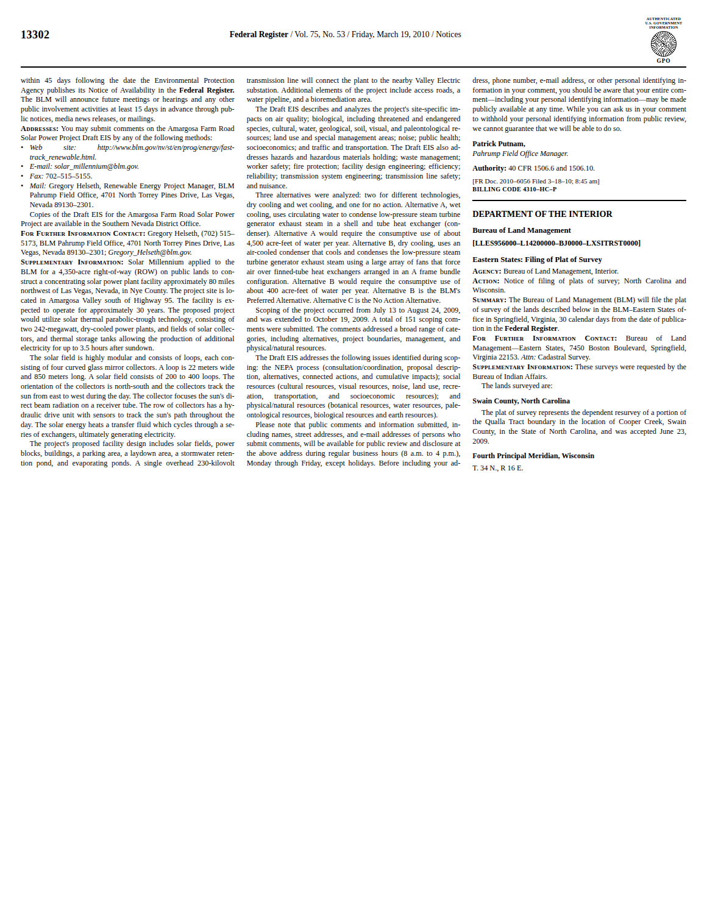13302
Federal Register / Vol. 75, No. 53 / Friday, March 19, 2010 / Notices
Authenticated
U.S. Government
Information
GPO
within 45 days following the date the Environmental Protection Agency publishes its Notice of Availability in the Federal Register. The BLM will announce future meetings or hearings and any other public involvement activities at least 15 days in advance through public notices, media news releases, or mailings.
Addresses: You may submit comments on the Amargosa Farm Road Solar Power Project Draft EIS by any of the following methods:
Web site: http://www.blm.gov/nv/st/en/prog/energy/fast-track_renewable.html.
E-mail: solar_millennium@blm.gov.
Fax: 702–515–5155.
Mail: Gregory Helseth, Renewable Energy Project Manager, BLM Pahrump Field Office, 4701 North Torrey Pines Drive, Las Vegas, Nevada 89130–2301.
Copies of the Draft EIS for the Amargosa Farm Road Solar Power Project are available in the Southern Nevada District Office.
For Further Information Contact: Gregory Helseth, (702) 515–5173, BLM Pahrump Field Office, 4701 North Torrey Pines Drive, Las Vegas, Nevada 89130–2301; Gregory_Helseth@blm.gov.
Supplementary Information: Solar Millennium applied to the BLM for a 4,350-acre right-of-way (ROW) on public lands to construct a concentrating solar power plant facility approximately 80 miles northwest of Las Vegas, Nevada, in Nye County. The project site is located in Amargosa Valley south of Highway 95. The facility is expected to operate for approximately 30 years. The proposed project would utilize solar thermal parabolic-trough technology, consisting of two 242-megawatt, dry-cooled power plants, and fields of solar collectors, and thermal storage tanks allowing the production of additional electricity for up to 3.5 hours after sundown.
The solar field is highly modular and consists of loops, each consisting of four curved glass mirror collectors. A loop is 22 meters wide and 850 meters long. A solar field consists of 200 to 400 loops. The orientation of the collectors is north-south and the collectors track the sun from east to west during the day. The collector focuses the sun's direct beam radiation on a receiver tube. The row of collectors has a hydraulic drive unit with sensors to track the sun's path throughout the day. The solar energy heats a transfer fluid which cycles through a series of exchangers, ultimately generating electricity.
The project's proposed facility design includes solar fields, power blocks, buildings, a parking area, a laydown area, a stormwater retention pond, and evaporating ponds. A single overhead 230-kilovolt transmission line will connect the plant to the nearby Valley Electric substation. Additional elements of the project include access roads, a water pipeline, and a bioremediation area.
The Draft EIS describes and analyzes the project's site-specific impacts on air quality; biological, including threatened and endangered species, cultural, water, geological, soil, visual, and paleontological resources; land use and special management areas; noise; public health; socioeconomics; and traffic and transportation. The Draft EIS also addresses hazards and hazardous materials holding; waste management; worker safety; fire protection; facility design engineering; efficiency; reliability; transmission system engineering; transmission line safety; and nuisance.
Three alternatives were analyzed: two for different technologies, dry cooling and wet cooling, and one for no action. Alternative A, wet cooling, uses circulating water to condense low-pressure steam turbine generator exhaust steam in a shell and tube heat exchanger (condenser). Alternative A would require the consumptive use of about 4,500 acre-feet of water per year. Alternative B, dry cooling, uses an air-cooled condenser that cools and condenses the low-pressure steam turbine generator exhaust steam using a large array of fans that force air over finned-tube heat exchangers arranged in an A frame bundle configuration. Alternative B would require the consumptive use of about 400 acre-feet of water per year. Alternative B is the BLM's Preferred Alternative. Alternative C is the No Action Alternative.
Scoping of the project occurred from July 13 to August 24, 2009, and was extended to October 19, 2009. A total of 151 scoping comments were submitted. The comments addressed a broad range of categories, including alternatives, project boundaries, management, and physical/natural resources.
The Draft EIS addresses the following issues identified during scoping: the NEPA process (consultation/coordination, proposal description, alternatives, connected actions, and cumulative impacts); social resources (cultural resources, visual resources, noise, land use, recreation, transportation, and socioeconomic resources); and physical/natural resources (botanical resources, water resources, paleontological resources, biological resources and earth resources).
Please note that public comments and information submitted, including names, street addresses, and e-mail addresses of persons who submit comments, will be available for public review and disclosure at the above address during regular business hours (8 a.m. to 4 p.m.), Monday through Friday, except holidays. Before including your address, phone number, e-mail address, or other personal identifying information in your comment, you should be aware that your entire comment—including your personal identifying information—may be made publicly available at any time. While you can ask us in your comment to withhold your personal identifying information from public review, we cannot guarantee that we will be able to do so.
Patrick Putnam,
Pahrump Field Office Manager.
Authority: 40 CFR 1506.6 and 1506.10.
[FR Doc. 2010–6056 Filed 3–18–10; 8:45 am]
BILLING CODE 4310–HC–P
DEPARTMENT OF THE INTERIOR
Bureau of Land Management
[LLES956000–L14200000–BJ0000–LXSITRST0000]
Eastern States: Filing of Plat of Survey
Agency: Bureau of Land Management, Interior.
Action: Notice of filing of plats of survey; North Carolina and Wisconsin.
Summary: The Bureau of Land Management (BLM) will file the plat of survey of the lands described below in the BLM–Eastern States office in Springfield, Virginia, 30 calendar days from the date of publication in the Federal Register.
For Further Information Contact: Bureau of Land Management—Eastern States, 7450 Boston Boulevard, Springfield, Virginia 22153. Attn: Cadastral Survey.
Supplementary Information: These surveys were requested by the Bureau of Indian Affairs.
The lands surveyed are:
Swain County, North Carolina
The plat of survey represents the dependent resurvey of a portion of the Qualla Tract boundary in the location of Cooper Creek, Swain County, in the State of North Carolina, and was accepted June 23, 2009.
Fourth Principal Meridian, Wisconsin
T. 34 N., R 16 E.